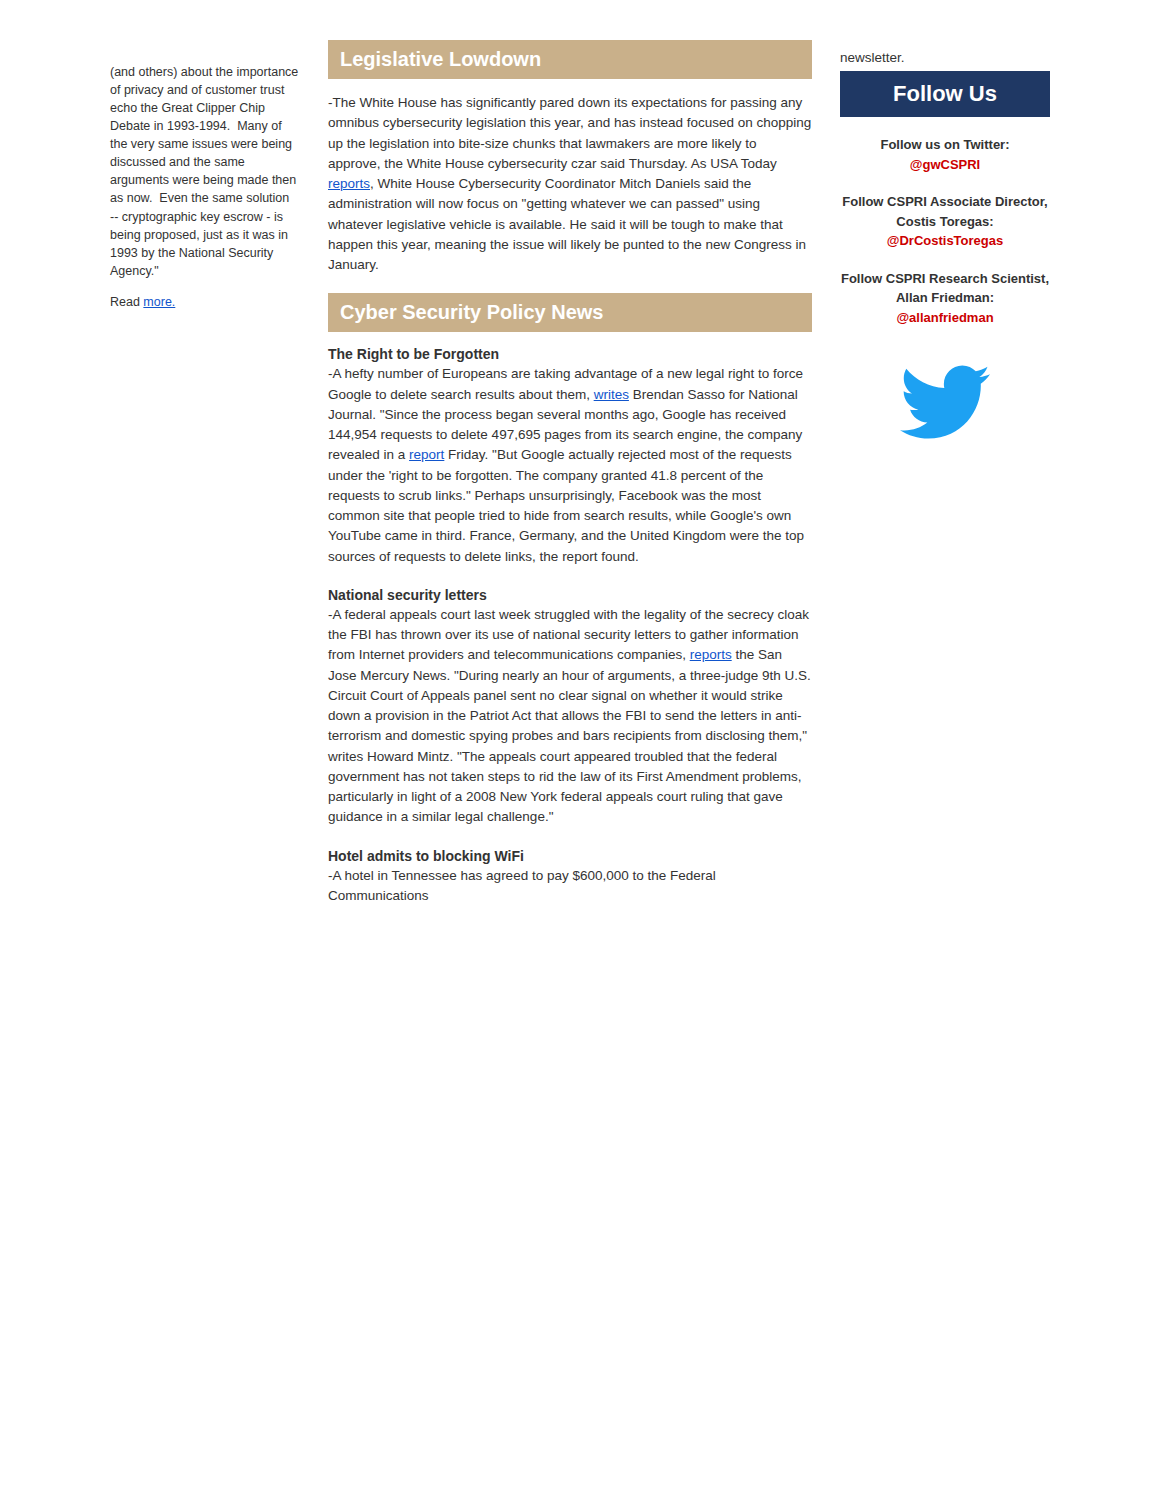(and others) about the importance of privacy and of customer trust echo the Great Clipper Chip Debate in 1993-1994. Many of the very same issues were being discussed and the same arguments were being made then as now. Even the same solution -- cryptographic key escrow - is being proposed, just as it was in 1993 by the National Security Agency."
Read more.
Legislative Lowdown
-The White House has significantly pared down its expectations for passing any omnibus cybersecurity legislation this year, and has instead focused on chopping up the legislation into bite-size chunks that lawmakers are more likely to approve, the White House cybersecurity czar said Thursday. As USA Today reports, White House Cybersecurity Coordinator Mitch Daniels said the administration will now focus on "getting whatever we can passed" using whatever legislative vehicle is available. He said it will be tough to make that happen this year, meaning the issue will likely be punted to the new Congress in January.
Cyber Security Policy News
The Right to be Forgotten
-A hefty number of Europeans are taking advantage of a new legal right to force Google to delete search results about them, writes Brendan Sasso for National Journal. "Since the process began several months ago, Google has received 144,954 requests to delete 497,695 pages from its search engine, the company revealed in a report Friday. "But Google actually rejected most of the requests under the 'right to be forgotten. The company granted 41.8 percent of the requests to scrub links." Perhaps unsurprisingly, Facebook was the most common site that people tried to hide from search results, while Google's own YouTube came in third. France, Germany, and the United Kingdom were the top sources of requests to delete links, the report found.
National security letters
-A federal appeals court last week struggled with the legality of the secrecy cloak the FBI has thrown over its use of national security letters to gather information from Internet providers and telecommunications companies, reports the San Jose Mercury News. "During nearly an hour of arguments, a three-judge 9th U.S. Circuit Court of Appeals panel sent no clear signal on whether it would strike down a provision in the Patriot Act that allows the FBI to send the letters in anti-terrorism and domestic spying probes and bars recipients from disclosing them," writes Howard Mintz. "The appeals court appeared troubled that the federal government has not taken steps to rid the law of its First Amendment problems, particularly in light of a 2008 New York federal appeals court ruling that gave guidance in a similar legal challenge."
Hotel admits to blocking WiFi
-A hotel in Tennessee has agreed to pay $600,000 to the Federal Communications
newsletter.
Follow Us
Follow us on Twitter: @gwCSPRI
Follow CSPRI Associate Director, Costis Toregas: @DrCostisToregas
Follow CSPRI Research Scientist, Allan Friedman: @allanfriedman